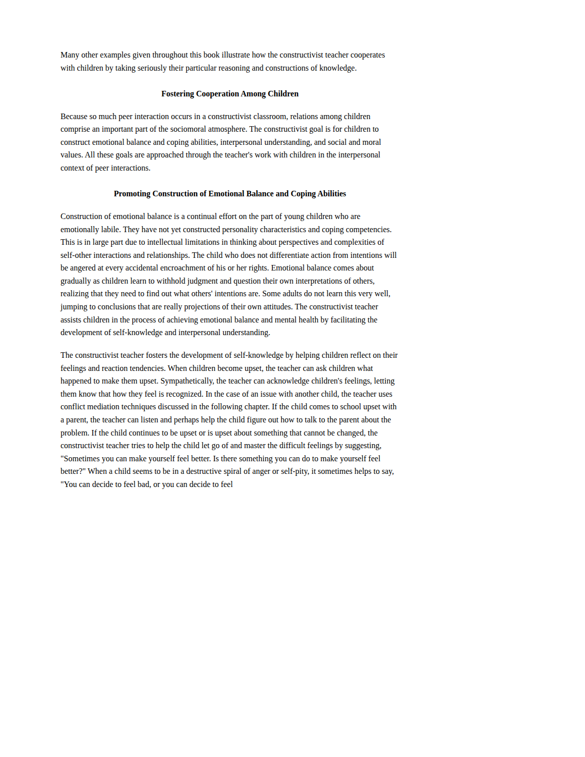Many other examples given throughout this book illustrate how the constructivist teacher cooperates with children by taking seriously their particular reasoning and constructions of knowledge.
Fostering Cooperation Among Children
Because so much peer interaction occurs in a constructivist classroom, relations among children comprise an important part of the sociomoral atmosphere. The constructivist goal is for children to construct emotional balance and coping abilities, interpersonal understanding, and social and moral values. All these goals are approached through the teacher's work with children in the interpersonal context of peer interactions.
Promoting Construction of Emotional Balance and Coping Abilities
Construction of emotional balance is a continual effort on the part of young children who are emotionally labile. They have not yet constructed personality characteristics and coping competencies. This is in large part due to intellectual limitations in thinking about perspectives and complexities of self-other interactions and relationships. The child who does not differentiate action from intentions will be angered at every accidental encroachment of his or her rights. Emotional balance comes about gradually as children learn to withhold judgment and question their own interpretations of others, realizing that they need to find out what others' intentions are. Some adults do not learn this very well, jumping to conclusions that are really projections of their own attitudes. The constructivist teacher assists children in the process of achieving emotional balance and mental health by facilitating the development of self-knowledge and interpersonal understanding.
The constructivist teacher fosters the development of self-knowledge by helping children reflect on their feelings and reaction tendencies. When children become upset, the teacher can ask children what happened to make them upset. Sympathetically, the teacher can acknowledge children's feelings, letting them know that how they feel is recognized. In the case of an issue with another child, the teacher uses conflict mediation techniques discussed in the following chapter. If the child comes to school upset with a parent, the teacher can listen and perhaps help the child figure out how to talk to the parent about the problem. If the child continues to be upset or is upset about something that cannot be changed, the constructivist teacher tries to help the child let go of and master the difficult feelings by suggesting, "Sometimes you can make yourself feel better. Is there something you can do to make yourself feel better?" When a child seems to be in a destructive spiral of anger or self-pity, it sometimes helps to say, "You can decide to feel bad, or you can decide to feel